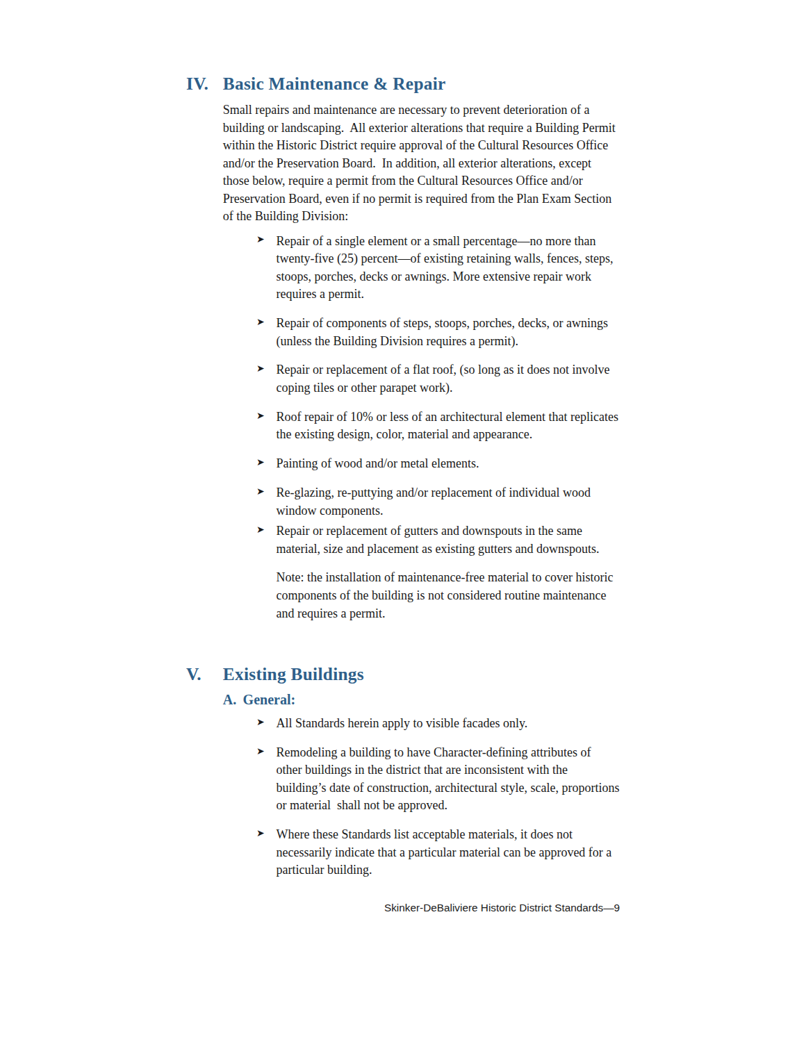IV. Basic Maintenance & Repair
Small repairs and maintenance are necessary to prevent deterioration of a building or landscaping. All exterior alterations that require a Building Permit within the Historic District require approval of the Cultural Resources Office and/or the Preservation Board. In addition, all exterior alterations, except those below, require a permit from the Cultural Resources Office and/or Preservation Board, even if no permit is required from the Plan Exam Section of the Building Division:
Repair of a single element or a small percentage—no more than twenty-five (25) percent—of existing retaining walls, fences, steps, stoops, porches, decks or awnings. More extensive repair work requires a permit.
Repair of components of steps, stoops, porches, decks, or awnings (unless the Building Division requires a permit).
Repair or replacement of a flat roof, (so long as it does not involve coping tiles or other parapet work).
Roof repair of 10% or less of an architectural element that replicates the existing design, color, material and appearance.
Painting of wood and/or metal elements.
Re-glazing, re-puttying and/or replacement of individual wood window components.
Repair or replacement of gutters and downspouts in the same material, size and placement as existing gutters and downspouts.
Note: the installation of maintenance-free material to cover historic components of the building is not considered routine maintenance and requires a permit.
V. Existing Buildings
A. General:
All Standards herein apply to visible facades only.
Remodeling a building to have Character-defining attributes of other buildings in the district that are inconsistent with the building’s date of construction, architectural style, scale, proportions or material shall not be approved.
Where these Standards list acceptable materials, it does not necessarily indicate that a particular material can be approved for a particular building.
Skinker-DeBaliviere Historic District Standards—9